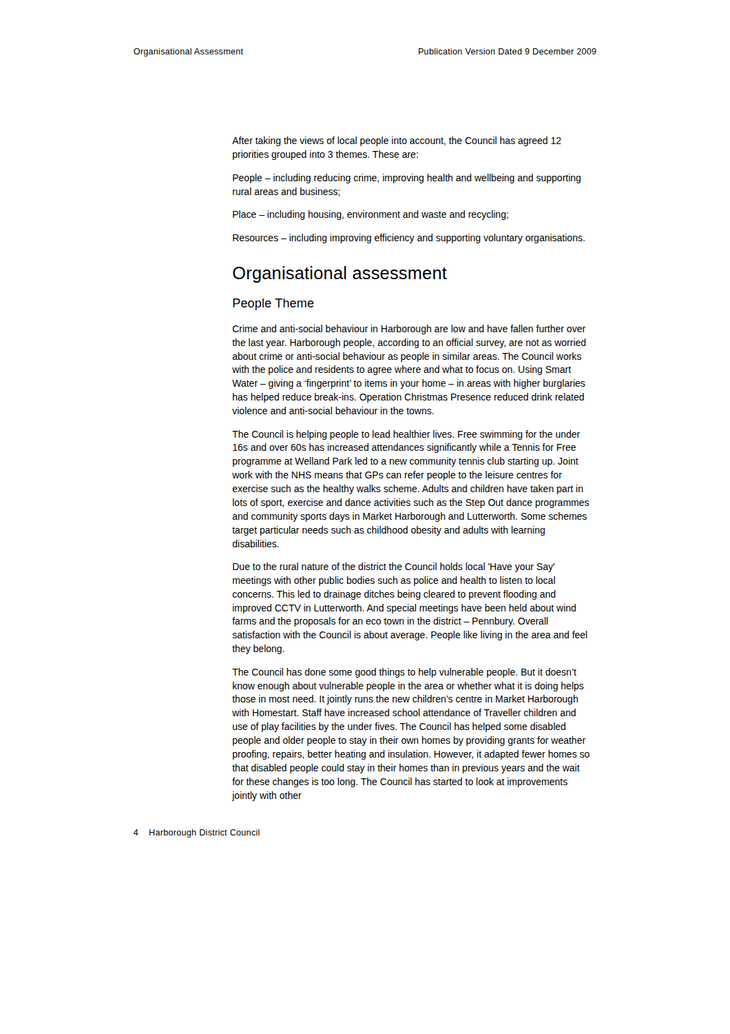Organisational Assessment
Publication Version Dated 9 December 2009
After taking the views of local people into account, the Council has agreed 12 priorities grouped into 3 themes. These are:
People – including reducing crime, improving health and wellbeing and supporting rural areas and business;
Place – including housing, environment and waste and recycling;
Resources – including improving efficiency and supporting voluntary organisations.
Organisational assessment
People Theme
Crime and anti-social behaviour in Harborough are low and have fallen further over the last year. Harborough people, according to an official survey, are not as worried about crime or anti-social behaviour as people in similar areas. The Council works with the police and residents to agree where and what to focus on. Using Smart Water – giving a ‘fingerprint’ to items in your home – in areas with higher burglaries has helped reduce break-ins. Operation Christmas Presence reduced drink related violence and anti-social behaviour in the towns.
The Council is helping people to lead healthier lives. Free swimming for the under 16s and over 60s has increased attendances significantly while a Tennis for Free programme at Welland Park led to a new community tennis club starting up. Joint work with the NHS means that GPs can refer people to the leisure centres for exercise such as the healthy walks scheme. Adults and children have taken part in lots of sport, exercise and dance activities such as the Step Out dance programmes and community sports days in Market Harborough and Lutterworth. Some schemes target particular needs such as childhood obesity and adults with learning disabilities.
Due to the rural nature of the district the Council holds local 'Have your Say' meetings with other public bodies such as police and health to listen to local concerns. This led to drainage ditches being cleared to prevent flooding and improved CCTV in Lutterworth. And special meetings have been held about wind farms and the proposals for an eco town in the district – Pennbury. Overall satisfaction with the Council is about average. People like living in the area and feel they belong.
The Council has done some good things to help vulnerable people. But it doesn’t know enough about vulnerable people in the area or whether what it is doing helps those in most need. It jointly runs the new children’s centre in Market Harborough with Homestart. Staff have increased school attendance of Traveller children and use of play facilities by the under fives. The Council has helped some disabled people and older people to stay in their own homes by providing grants for weather proofing, repairs, better heating and insulation. However, it adapted fewer homes so that disabled people could stay in their homes than in previous years and the wait for these changes is too long. The Council has started to look at improvements jointly with other
4 Harborough District Council